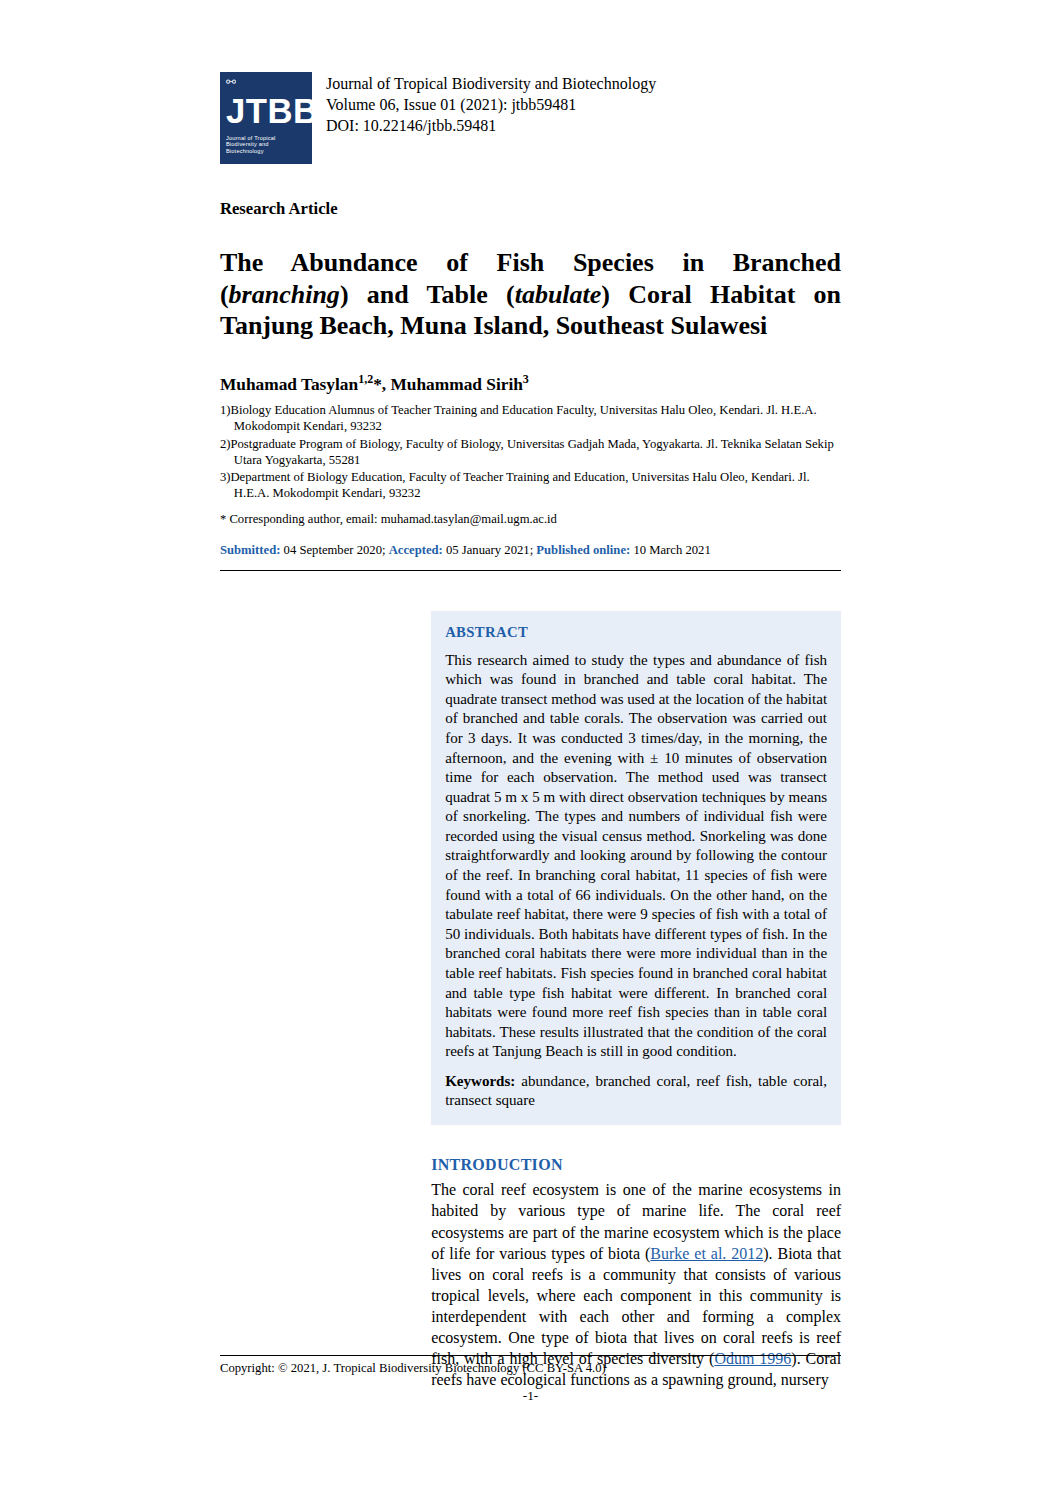⚯
JTBB
Journal of Tropical
Biodiversity and Biotechnology
Journal of Tropical Biodiversity and Biotechnology
Volume 06, Issue 01 (2021): jtbb59481
DOI: 10.22146/jtbb.59481
Research Article
The Abundance of Fish Species in Branched (branching) and Table (tabulate) Coral Habitat on Tanjung Beach, Muna Island, Southeast Sulawesi
Muhamad Tasylan1,2*, Muhammad Sirih3
1)Biology Education Alumnus of Teacher Training and Education Faculty, Universitas Halu Oleo, Kendari. Jl. H.E.A. Mokodompit Kendari, 93232
2)Postgraduate Program of Biology, Faculty of Biology, Universitas Gadjah Mada, Yogyakarta. Jl. Teknika Selatan Sekip Utara Yogyakarta, 55281
3)Department of Biology Education, Faculty of Teacher Training and Education, Universitas Halu Oleo, Kendari. Jl. H.E.A. Mokodompit Kendari, 93232
* Corresponding author, email: muhamad.tasylan@mail.ugm.ac.id
Submitted: 04 September 2020; Accepted: 05 January 2021; Published online: 10 March 2021
ABSTRACT
This research aimed to study the types and abundance of fish which was found in branched and table coral habitat. The quadrate transect method was used at the location of the habitat of branched and table corals. The observation was carried out for 3 days. It was conducted 3 times/day, in the morning, the afternoon, and the evening with ± 10 minutes of observation time for each observation. The method used was transect quadrat 5 m x 5 m with direct observation techniques by means of snorkeling. The types and numbers of individual fish were recorded using the visual census method. Snorkeling was done straightforwardly and looking around by following the contour of the reef. In branching coral habitat, 11 species of fish were found with a total of 66 individuals. On the other hand, on the tabulate reef habitat, there were 9 species of fish with a total of 50 individuals. Both habitats have different types of fish. In the branched coral habitats there were more individual than in the table reef habitats. Fish species found in branched coral habitat and table type fish habitat were different. In branched coral habitats were found more reef fish species than in table coral habitats. These results illustrated that the condition of the coral reefs at Tanjung Beach is still in good condition.
Keywords: abundance, branched coral, reef fish, table coral, transect square
INTRODUCTION
The coral reef ecosystem is one of the marine ecosystems in habited by various type of marine life. The coral reef ecosystems are part of the marine ecosystem which is the place of life for various types of biota (Burke et al. 2012). Biota that lives on coral reefs is a community that consists of various tropical levels, where each component in this community is interdependent with each other and forming a complex ecosystem. One type of biota that lives on coral reefs is reef fish, with a high level of species diversity (Odum 1996). Coral reefs have ecological functions as a spawning ground, nursery
Copyright: © 2021, J. Tropical Biodiversity Biotechnology (CC BY-SA 4.0)
-1-